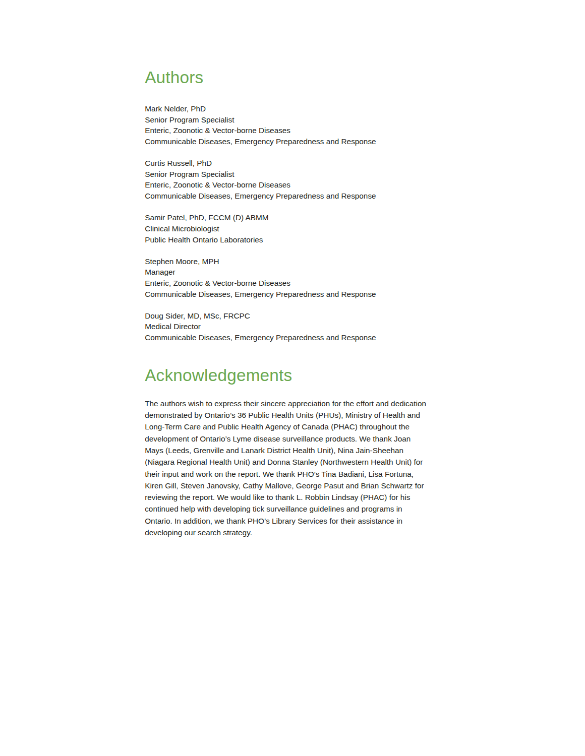Authors
Mark Nelder, PhD
Senior Program Specialist
Enteric, Zoonotic & Vector-borne Diseases
Communicable Diseases, Emergency Preparedness and Response
Curtis Russell, PhD
Senior Program Specialist
Enteric, Zoonotic & Vector-borne Diseases
Communicable Diseases, Emergency Preparedness and Response
Samir Patel, PhD, FCCM (D) ABMM
Clinical Microbiologist
Public Health Ontario Laboratories
Stephen Moore, MPH
Manager
Enteric, Zoonotic & Vector-borne Diseases
Communicable Diseases, Emergency Preparedness and Response
Doug Sider, MD, MSc, FRCPC
Medical Director
Communicable Diseases, Emergency Preparedness and Response
Acknowledgements
The authors wish to express their sincere appreciation for the effort and dedication demonstrated by Ontario’s 36 Public Health Units (PHUs), Ministry of Health and Long-Term Care and Public Health Agency of Canada (PHAC) throughout the development of Ontario’s Lyme disease surveillance products. We thank Joan Mays (Leeds, Grenville and Lanark District Health Unit), Nina Jain-Sheehan (Niagara Regional Health Unit) and Donna Stanley (Northwestern Health Unit) for their input and work on the report. We thank PHO’s Tina Badiani, Lisa Fortuna, Kiren Gill, Steven Janovsky, Cathy Mallove, George Pasut and Brian Schwartz for reviewing the report. We would like to thank L. Robbin Lindsay (PHAC) for his continued help with developing tick surveillance guidelines and programs in Ontario. In addition, we thank PHO’s Library Services for their assistance in developing our search strategy.